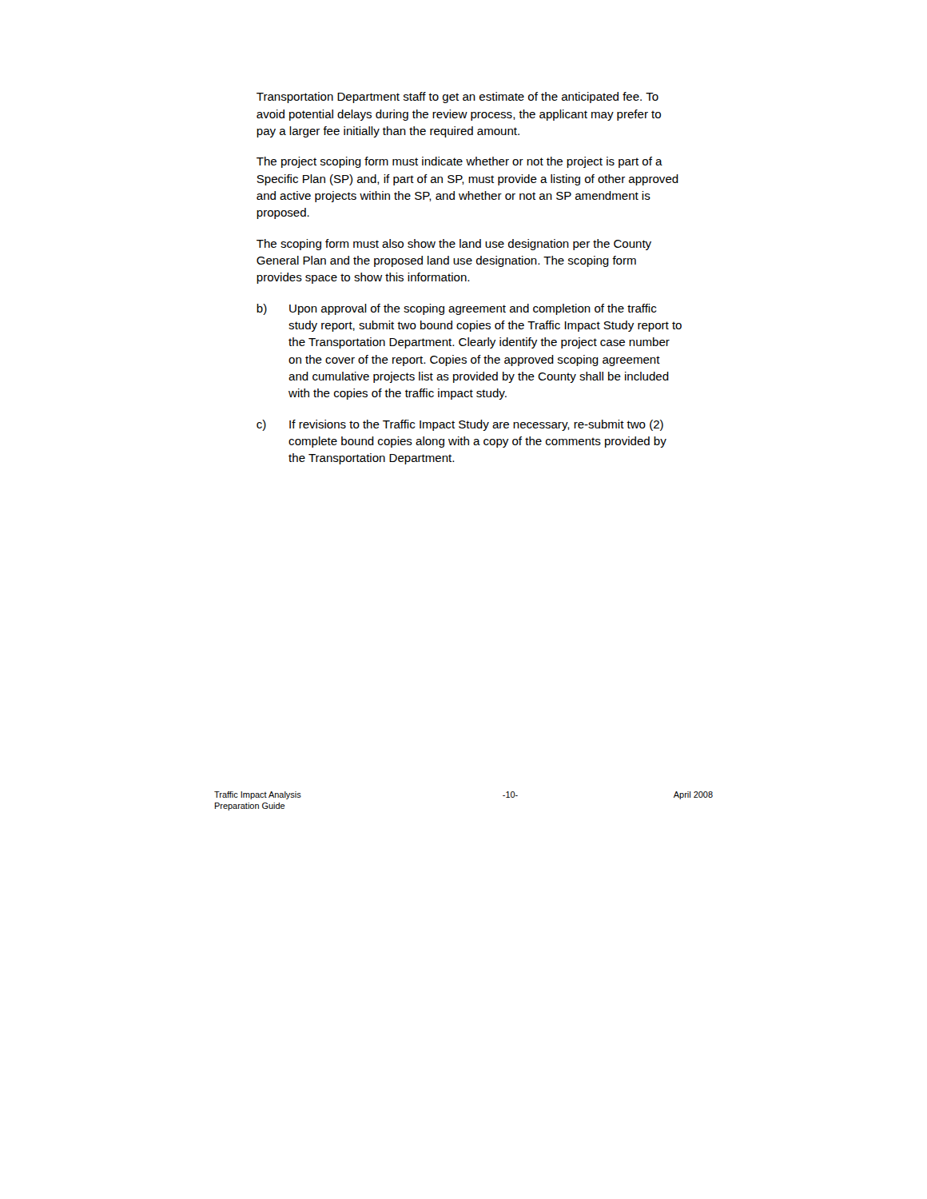Transportation Department staff to get an estimate of the anticipated fee. To avoid potential delays during the review process, the applicant may prefer to pay a larger fee initially than the required amount.
The project scoping form must indicate whether or not the project is part of a Specific Plan (SP) and, if part of an SP, must provide a listing of other approved and active projects within the SP, and whether or not an SP amendment is proposed.
The scoping form must also show the land use designation per the County General Plan and the proposed land use designation. The scoping form provides space to show this information.
b)
Upon approval of the scoping agreement and completion of the traffic study report, submit two bound copies of the Traffic Impact Study report to the Transportation Department. Clearly identify the project case number on the cover of the report. Copies of the approved scoping agreement and cumulative projects list as provided by the County shall be included with the copies of the traffic impact study.
c)
If revisions to the Traffic Impact Study are necessary, re-submit two (2) complete bound copies along with a copy of the comments provided by the Transportation Department.
Traffic Impact Analysis
Preparation Guide
-10-
April 2008